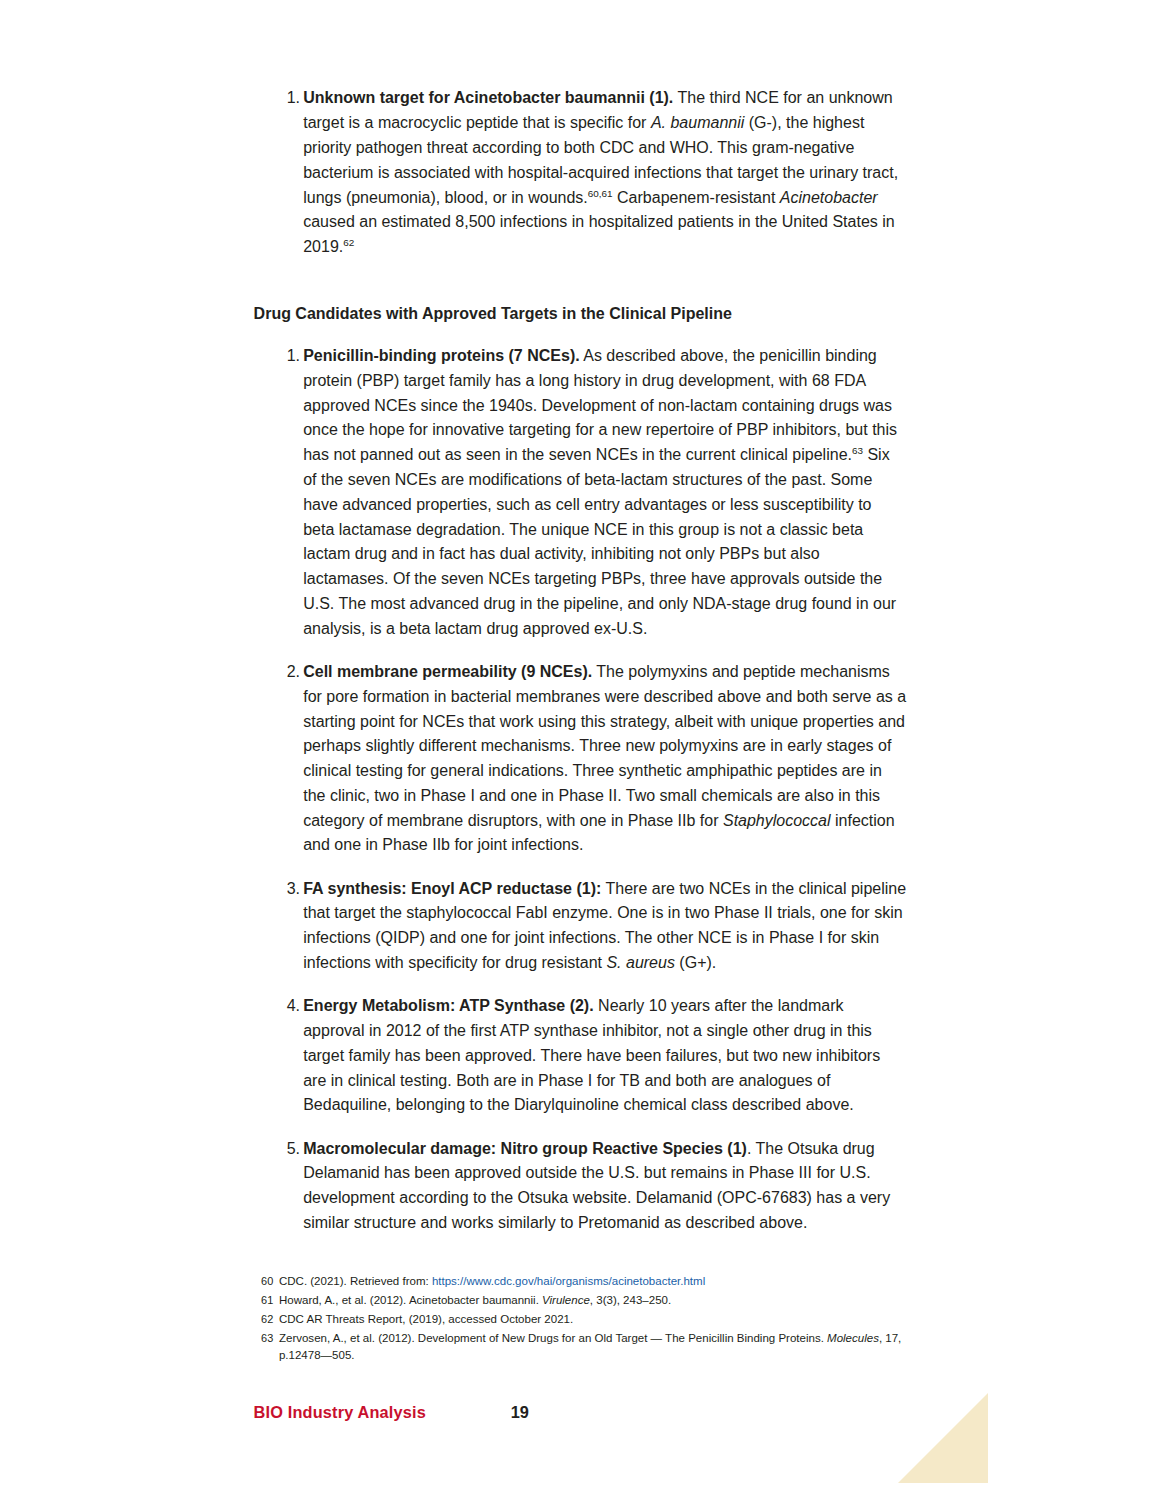Unknown target for Acinetobacter baumannii (1). The third NCE for an unknown target is a macrocyclic peptide that is specific for A. baumannii (G-), the highest priority pathogen threat according to both CDC and WHO. This gram-negative bacterium is associated with hospital-acquired infections that target the urinary tract, lungs (pneumonia), blood, or in wounds.60,61 Carbapenem-resistant Acinetobacter caused an estimated 8,500 infections in hospitalized patients in the United States in 2019.62
Drug Candidates with Approved Targets in the Clinical Pipeline
Penicillin-binding proteins (7 NCEs). As described above, the penicillin binding protein (PBP) target family has a long history in drug development, with 68 FDA approved NCEs since the 1940s. Development of non-lactam containing drugs was once the hope for innovative targeting for a new repertoire of PBP inhibitors, but this has not panned out as seen in the seven NCEs in the current clinical pipeline.63 Six of the seven NCEs are modifications of beta-lactam structures of the past. Some have advanced properties, such as cell entry advantages or less susceptibility to beta lactamase degradation. The unique NCE in this group is not a classic beta lactam drug and in fact has dual activity, inhibiting not only PBPs but also lactamases. Of the seven NCEs targeting PBPs, three have approvals outside the U.S. The most advanced drug in the pipeline, and only NDA-stage drug found in our analysis, is a beta lactam drug approved ex-U.S.
Cell membrane permeability (9 NCEs). The polymyxins and peptide mechanisms for pore formation in bacterial membranes were described above and both serve as a starting point for NCEs that work using this strategy, albeit with unique properties and perhaps slightly different mechanisms. Three new polymyxins are in early stages of clinical testing for general indications. Three synthetic amphipathic peptides are in the clinic, two in Phase I and one in Phase II. Two small chemicals are also in this category of membrane disruptors, with one in Phase IIb for Staphylococcal infection and one in Phase IIb for joint infections.
FA synthesis: Enoyl ACP reductase (1): There are two NCEs in the clinical pipeline that target the staphylococcal FabI enzyme. One is in two Phase II trials, one for skin infections (QIDP) and one for joint infections. The other NCE is in Phase I for skin infections with specificity for drug resistant S. aureus (G+).
Energy Metabolism: ATP Synthase (2). Nearly 10 years after the landmark approval in 2012 of the first ATP synthase inhibitor, not a single other drug in this target family has been approved. There have been failures, but two new inhibitors are in clinical testing. Both are in Phase I for TB and both are analogues of Bedaquiline, belonging to the Diarylquinoline chemical class described above.
Macromolecular damage: Nitro group Reactive Species (1). The Otsuka drug Delamanid has been approved outside the U.S. but remains in Phase III for U.S. development according to the Otsuka website. Delamanid (OPC-67683) has a very similar structure and works similarly to Pretomanid as described above.
60 CDC. (2021). Retrieved from: https://www.cdc.gov/hai/organisms/acinetobacter.html
61 Howard, A., et al. (2012). Acinetobacter baumannii. Virulence, 3(3), 243–250.
62 CDC AR Threats Report, (2019), accessed October 2021.
63 Zervosen, A., et al. (2012). Development of New Drugs for an Old Target — The Penicillin Binding Proteins. Molecules, 17, p.12478—505.
BIO Industry Analysis 19